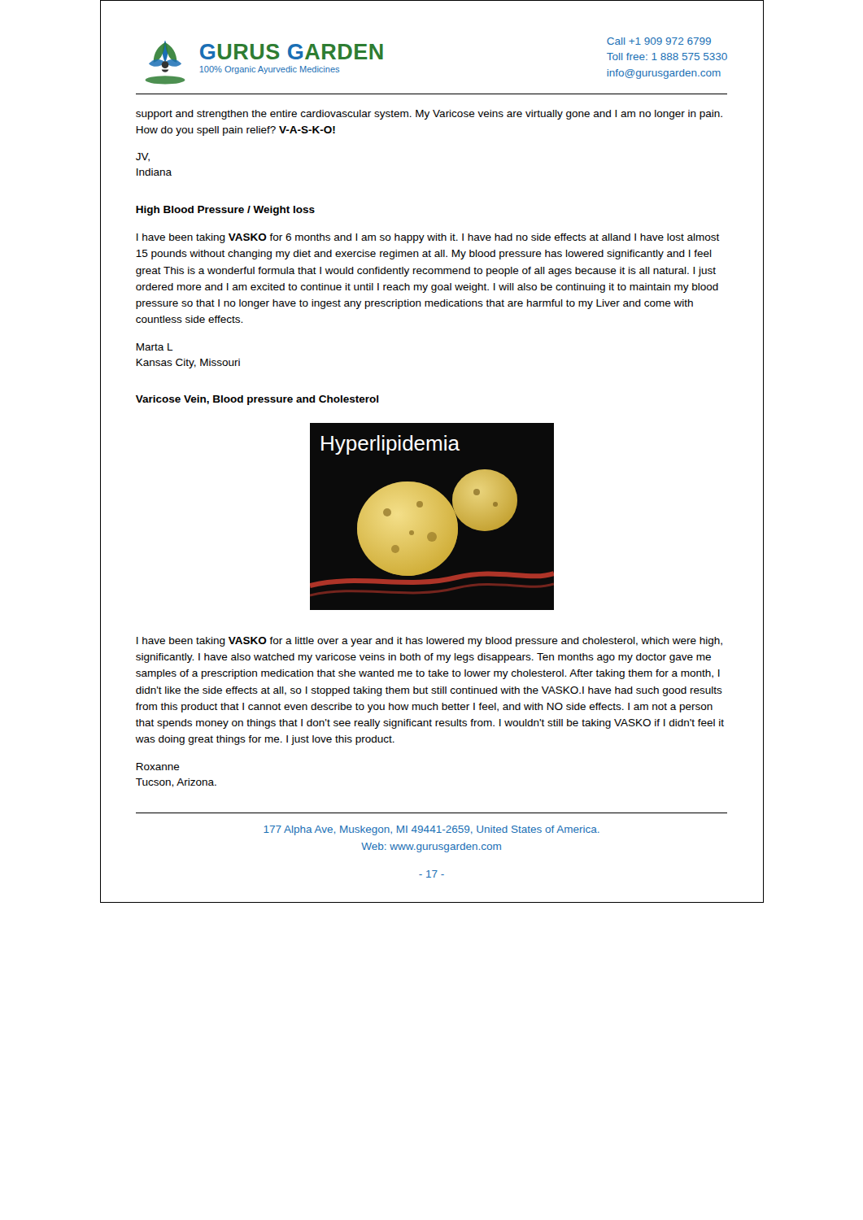GURUS GARDEN
100% Organic Ayurvedic Medicines
Call +1 909 972 6799
Toll free: 1 888 575 5330
info@gurusgarden.com
support and strengthen the entire cardiovascular system. My Varicose veins are virtually gone and I am no longer in pain. How do you spell pain relief? V-A-S-K-O!
JV,
Indiana
High Blood Pressure / Weight loss
I have been taking VASKO for 6 months and I am so happy with it. I have had no side effects at alland I have lost almost 15 pounds without changing my diet and exercise regimen at all. My blood pressure has lowered significantly and I feel great This is a wonderful formula that I would confidently recommend to people of all ages because it is all natural. I just ordered more and I am excited to continue it until I reach my goal weight. I will also be continuing it to maintain my blood pressure so that I no longer have to ingest any prescription medications that are harmful to my Liver and come with countless side effects.
Marta L
Kansas City, Missouri
Varicose Vein, Blood pressure and Cholesterol
Hyperlipidemia
I have been taking VASKO for a little over a year and it has lowered my blood pressure and cholesterol, which were high, significantly. I have also watched my varicose veins in both of my legs disappears. Ten months ago my doctor gave me samples of a prescription medication that she wanted me to take to lower my cholesterol. After taking them for a month, I didn't like the side effects at all, so I stopped taking them but still continued with the VASKO.I have had such good results from this product that I cannot even describe to you how much better I feel, and with NO side effects. I am not a person that spends money on things that I don't see really significant results from. I wouldn't still be taking VASKO if I didn't feel it was doing great things for me. I just love this product.
Roxanne
Tucson, Arizona.
177 Alpha Ave, Muskegon, MI 49441-2659, United States of America.
Web: www.gurusgarden.com
- 17 -